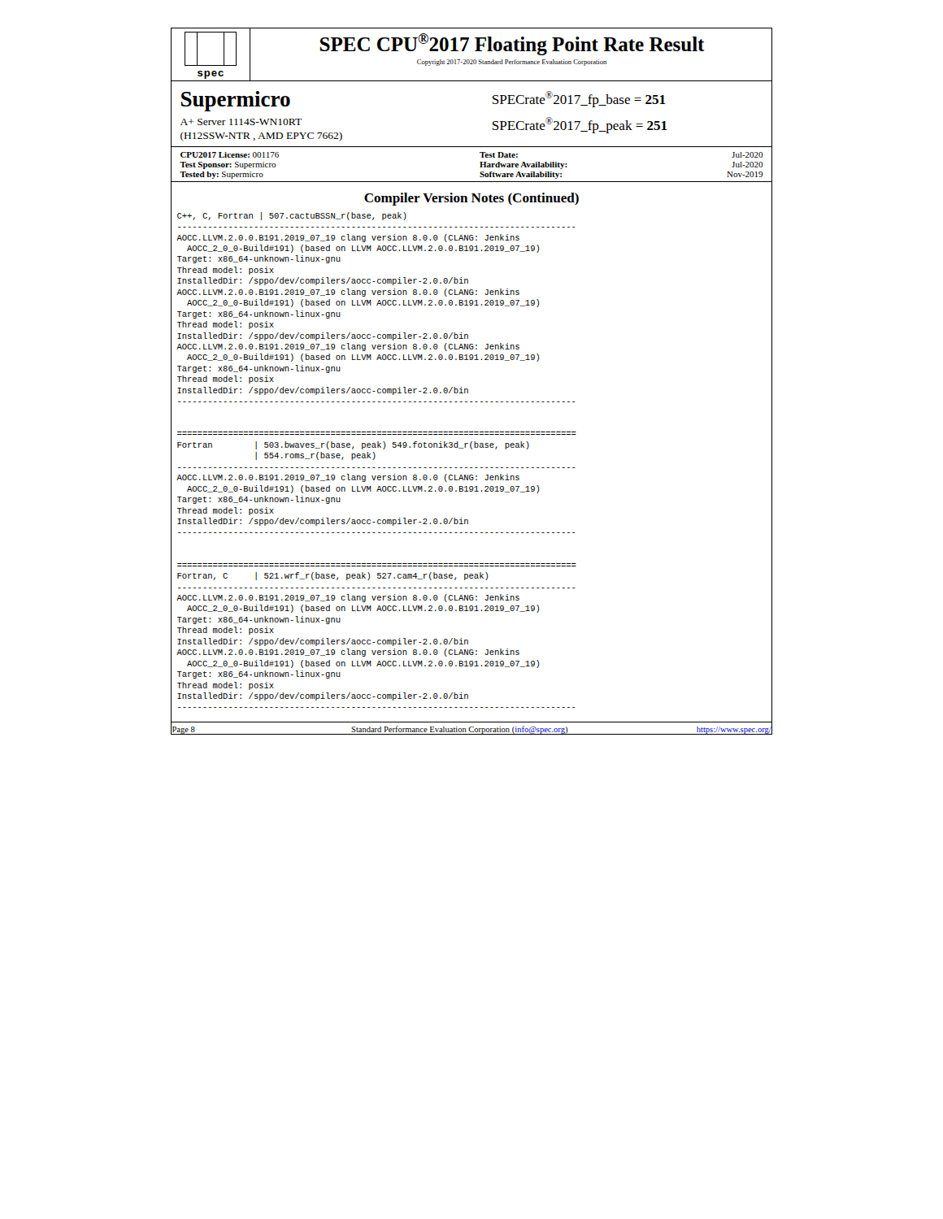spec
SPEC CPU®2017 Floating Point Rate Result
Copyright 2017-2020 Standard Performance Evaluation Corporation
Supermicro
A+ Server 1114S-WN10RT
(H12SSW-NTR , AMD EPYC 7662)
SPECrate®2017_fp_base = 251
SPECrate®2017_fp_peak = 251
CPU2017 License: 001176
Test Sponsor: Supermicro
Tested by: Supermicro
Test Date: Jul-2020
Hardware Availability: Jul-2020
Software Availability: Nov-2019
Compiler Version Notes (Continued)
C++, C, Fortran | 507.cactuBSSN_r(base, peak)
------------------------------------------------------------------------------
AOCC.LLVM.2.0.0.B191.2019_07_19 clang version 8.0.0 (CLANG: Jenkins
  AOCC_2_0_0-Build#191) (based on LLVM AOCC.LLVM.2.0.0.B191.2019_07_19)
Target: x86_64-unknown-linux-gnu
Thread model: posix
InstalledDir: /sppo/dev/compilers/aocc-compiler-2.0.0/bin
AOCC.LLVM.2.0.0.B191.2019_07_19 clang version 8.0.0 (CLANG: Jenkins
  AOCC_2_0_0-Build#191) (based on LLVM AOCC.LLVM.2.0.0.B191.2019_07_19)
Target: x86_64-unknown-linux-gnu
Thread model: posix
InstalledDir: /sppo/dev/compilers/aocc-compiler-2.0.0/bin
AOCC.LLVM.2.0.0.B191.2019_07_19 clang version 8.0.0 (CLANG: Jenkins
  AOCC_2_0_0-Build#191) (based on LLVM AOCC.LLVM.2.0.0.B191.2019_07_19)
Target: x86_64-unknown-linux-gnu
Thread model: posix
InstalledDir: /sppo/dev/compilers/aocc-compiler-2.0.0/bin
------------------------------------------------------------------------------


==============================================================================
Fortran        | 503.bwaves_r(base, peak) 549.fotonik3d_r(base, peak)
               | 554.roms_r(base, peak)
------------------------------------------------------------------------------
AOCC.LLVM.2.0.0.B191.2019_07_19 clang version 8.0.0 (CLANG: Jenkins
  AOCC_2_0_0-Build#191) (based on LLVM AOCC.LLVM.2.0.0.B191.2019_07_19)
Target: x86_64-unknown-linux-gnu
Thread model: posix
InstalledDir: /sppo/dev/compilers/aocc-compiler-2.0.0/bin
------------------------------------------------------------------------------


==============================================================================
Fortran, C     | 521.wrf_r(base, peak) 527.cam4_r(base, peak)
------------------------------------------------------------------------------
AOCC.LLVM.2.0.0.B191.2019_07_19 clang version 8.0.0 (CLANG: Jenkins
  AOCC_2_0_0-Build#191) (based on LLVM AOCC.LLVM.2.0.0.B191.2019_07_19)
Target: x86_64-unknown-linux-gnu
Thread model: posix
InstalledDir: /sppo/dev/compilers/aocc-compiler-2.0.0/bin
AOCC.LLVM.2.0.0.B191.2019_07_19 clang version 8.0.0 (CLANG: Jenkins
  AOCC_2_0_0-Build#191) (based on LLVM AOCC.LLVM.2.0.0.B191.2019_07_19)
Target: x86_64-unknown-linux-gnu
Thread model: posix
InstalledDir: /sppo/dev/compilers/aocc-compiler-2.0.0/bin
------------------------------------------------------------------------------
Page 8
Standard Performance Evaluation Corporation (info@spec.org)
https://www.spec.org/